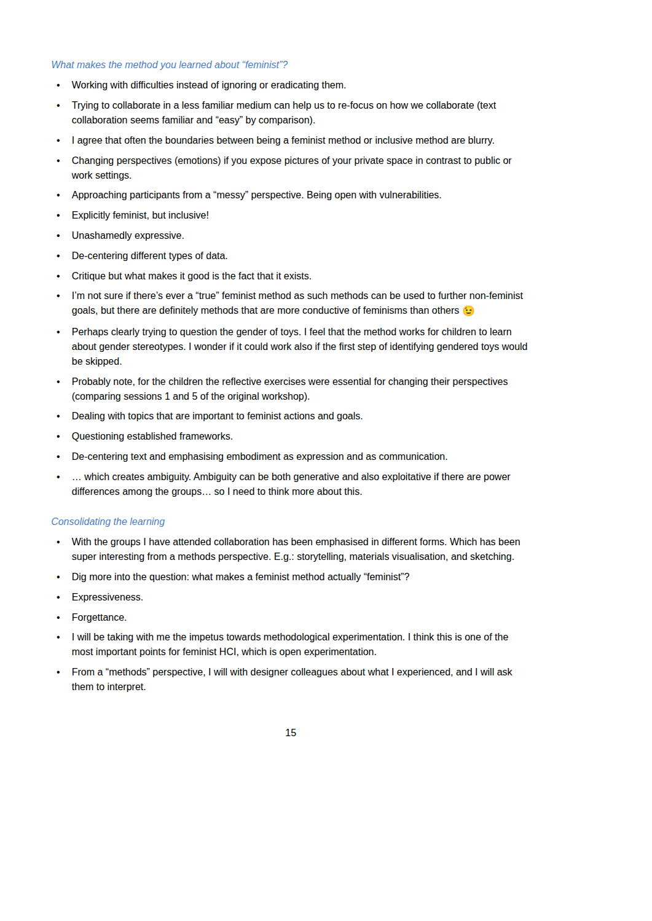What makes the method you learned about “feminist”?
Working with difficulties instead of ignoring or eradicating them.
Trying to collaborate in a less familiar medium can help us to re-focus on how we collaborate (text collaboration seems familiar and “easy” by comparison).
I agree that often the boundaries between being a feminist method or inclusive method are blurry.
Changing perspectives (emotions) if you expose pictures of your private space in contrast to public or work settings.
Approaching participants from a “messy” perspective. Being open with vulnerabilities.
Explicitly feminist, but inclusive!
Unashamedly expressive.
De-centering different types of data.
Critique but what makes it good is the fact that it exists.
I’m not sure if there’s ever a “true” feminist method as such methods can be used to further non-feminist goals, but there are definitely methods that are more conductive of feminisms than others 😉
Perhaps clearly trying to question the gender of toys. I feel that the method works for children to learn about gender stereotypes. I wonder if it could work also if the first step of identifying gendered toys would be skipped.
Probably note, for the children the reflective exercises were essential for changing their perspectives (comparing sessions 1 and 5 of the original workshop).
Dealing with topics that are important to feminist actions and goals.
Questioning established frameworks.
De-centering text and emphasising embodiment as expression and as communication.
… which creates ambiguity. Ambiguity can be both generative and also exploitative if there are power differences among the groups… so I need to think more about this.
Consolidating the learning
With the groups I have attended collaboration has been emphasised in different forms. Which has been super interesting from a methods perspective. E.g.: storytelling, materials visualisation, and sketching.
Dig more into the question: what makes a feminist method actually “feminist”?
Expressiveness.
Forgettance.
I will be taking with me the impetus towards methodological experimentation. I think this is one of the most important points for feminist HCI, which is open experimentation.
From a “methods” perspective, I will with designer colleagues about what I experienced, and I will ask them to interpret.
15